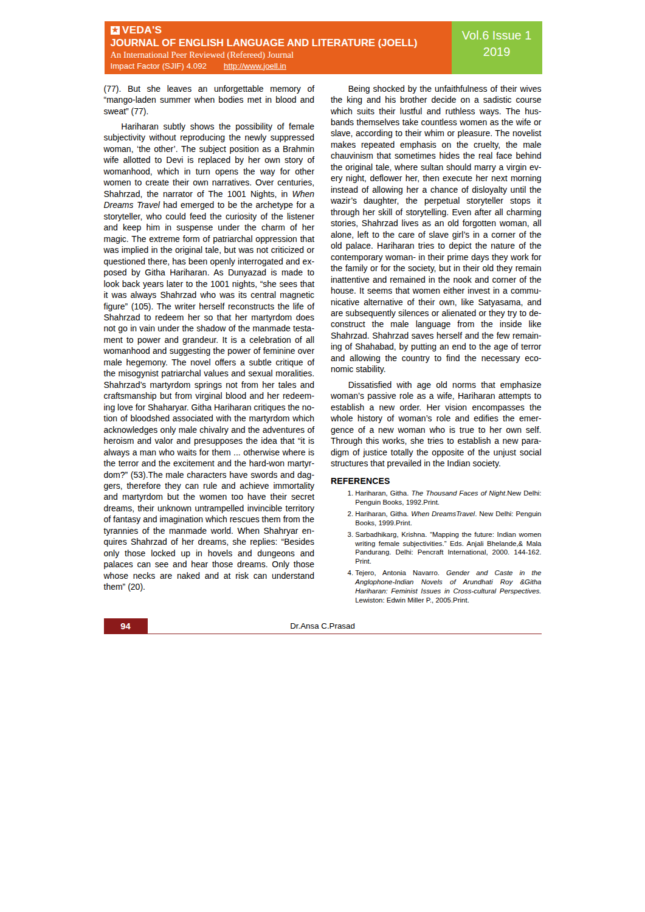★VEDA'S
JOURNAL OF ENGLISH LANGUAGE AND LITERATURE (JOELL)
An International Peer Reviewed (Refereed) Journal
Impact Factor (SJIF) 4.092 http://www.joell.in
Vol.6 Issue 1
2019
(77). But she leaves an unforgettable memory of “mango-laden summer when bodies met in blood and sweat” (77).
Hariharan subtly shows the possibility of female subjectivity without reproducing the newly suppressed woman, ‘the other’. The subject position as a Brahmin wife allotted to Devi is replaced by her own story of womanhood, which in turn opens the way for other women to create their own narratives. Over centuries, Shahrzad, the narrator of The 1001 Nights, in When Dreams Travel had emerged to be the archetype for a storyteller, who could feed the curiosity of the listener and keep him in suspense under the charm of her magic. The extreme form of patriarchal oppression that was implied in the original tale, but was not criticized or questioned there, has been openly interrogated and exposed by Githa Hariharan. As Dunyazad is made to look back years later to the 1001 nights, “she sees that it was always Shahrzad who was its central magnetic figure” (105). The writer herself reconstructs the life of Shahrzad to redeem her so that her martyrdom does not go in vain under the shadow of the manmade testament to power and grandeur. It is a celebration of all womanhood and suggesting the power of feminine over male hegemony. The novel offers a subtle critique of the misogynist patriarchal values and sexual moralities. Shahrzad’s martyrdom springs not from her tales and craftsmanship but from virginal blood and her redeeming love for Shaharyar. Githa Hariharan critiques the notion of bloodshed associated with the martyrdom which acknowledges only male chivalry and the adventures of heroism and valor and presupposes the idea that “it is always a man who waits for them ... otherwise where is the terror and the excitement and the hard-won martyrdom?” (53).The male characters have swords and daggers, therefore they can rule and achieve immortality and martyrdom but the women too have their secret dreams, their unknown untrampelled invincible territory of fantasy and imagination which rescues them from the tyrannies of the manmade world. When Shahryar enquires Shahrzad of her dreams, she replies: “Besides only those locked up in hovels and dungeons and palaces can see and hear those dreams. Only those whose necks are naked and at risk can understand them” (20).
Being shocked by the unfaithfulness of their wives the king and his brother decide on a sadistic course which suits their lustful and ruthless ways. The husbands themselves take countless women as the wife or slave, according to their whim or pleasure. The novelist makes repeated emphasis on the cruelty, the male chauvinism that sometimes hides the real face behind the original tale, where sultan should marry a virgin every night, deflower her, then execute her next morning instead of allowing her a chance of disloyalty until the wazir’s daughter, the perpetual storyteller stops it through her skill of storytelling. Even after all charming stories, Shahrzad lives as an old forgotten woman, all alone, left to the care of slave girl’s in a corner of the old palace. Hariharan tries to depict the nature of the contemporary woman- in their prime days they work for the family or for the society, but in their old they remain inattentive and remained in the nook and corner of the house. It seems that women either invest in a communicative alternative of their own, like Satyasama, and are subsequently silences or alienated or they try to deconstruct the male language from the inside like Shahrzad. Shahrzad saves herself and the few remaining of Shahabad, by putting an end to the age of terror and allowing the country to find the necessary economic stability.
Dissatisfied with age old norms that emphasize woman’s passive role as a wife, Hariharan attempts to establish a new order. Her vision encompasses the whole history of woman’s role and edifies the emergence of a new woman who is true to her own self. Through this works, she tries to establish a new paradigm of justice totally the opposite of the unjust social structures that prevailed in the Indian society.
REFERENCES
Hariharan, Githa. The Thousand Faces of Night.New Delhi: Penguin Books, 1992.Print.
Hariharan, Githa. When DreamsTravel. New Delhi: Penguin Books, 1999.Print.
Sarbadhikarg, Krishna. “Mapping the future: Indian women writing female subjectivities.” Eds. Anjali Bhelande,& Mala Pandurang. Delhi: Pencraft International, 2000. 144-162. Print.
Tejero, Antonia Navarro. Gender and Caste in the Anglophone-Indian Novels of Arundhati Roy &Githa Hariharan: Feminist Issues in Cross-cultural Perspectives. Lewiston: Edwin Miller P., 2005.Print.
94
Dr.Ansa C.Prasad